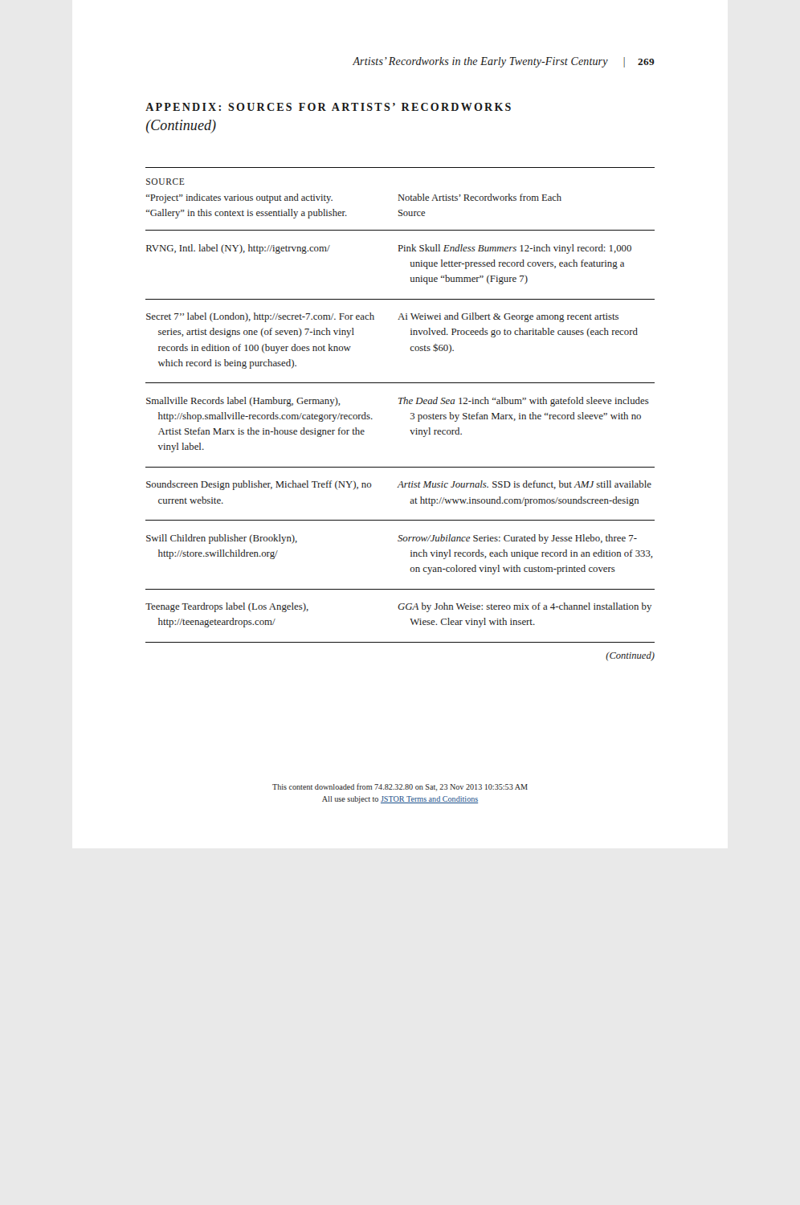Artists’ Recordworks in the Early Twenty-First Century | 269
appendix: sources for artists’ recordworks
(Continued)
| Source “Project” indicates various output and activity. “Gallery” in this context is essentially a publisher. | Notable Artists’ Recordworks from Each Source |
| --- | --- |
| RVNG, Intl. label (NY), http://igetrvng.com/ | Pink Skull Endless Bummers 12-inch vinyl record: 1,000 unique letter-pressed record covers, each featuring a unique “bummer” (Figure 7) |
| Secret 7’’ label (London), http://secret-7.com/. For each series, artist designs one (of seven) 7-inch vinyl records in edition of 100 (buyer does not know which record is being purchased). | Ai Weiwei and Gilbert & George among recent artists involved. Proceeds go to charitable causes (each record costs $60). |
| Smallville Records label (Hamburg, Germany), http://shop.smallville-records.com/category/records. Artist Stefan Marx is the in-house designer for the vinyl label. | The Dead Sea 12-inch “album” with gatefold sleeve includes 3 posters by Stefan Marx, in the “record sleeve” with no vinyl record. |
| Soundscreen Design publisher, Michael Treff (NY), no current website. | Artist Music Journals. SSD is defunct, but AMJ still available at http://www.insound.com/promos/soundscreen-design |
| Swill Children publisher (Brooklyn), http://store.swillchildren.org/ | Sorrow/Jubilance Series: Curated by Jesse Hlebo, three 7-inch vinyl records, each unique record in an edition of 333, on cyan-colored vinyl with custom-printed covers |
| Teenage Teardrops label (Los Angeles), http://teenageteardrops.com/ | GGA by John Weise: stereo mix of a 4-channel installation by Wiese. Clear vinyl with insert. |
(Continued)
This content downloaded from 74.82.32.80 on Sat, 23 Nov 2013 10:35:53 AM
All use subject to JSTOR Terms and Conditions